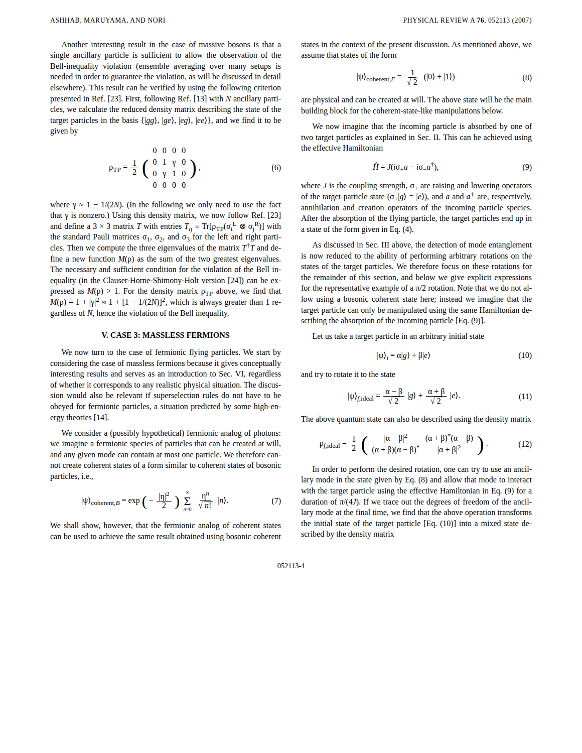Ashhab, Maruyama, and Nori
Physical Review A 76, 052113 (2007)
Another interesting result in the case of massive bosons is that a single ancillary particle is sufficient to allow the observation of the Bell-inequality violation (ensemble averaging over many setups is needed in order to guarantee the violation, as will be discussed in detail elsewhere). This result can be verified by using the following criterion presented in Ref. [23]. First, following Ref. [13] with N ancillary particles, we calculate the reduced density matrix describing the state of the target particles in the basis {|gg⟩, |ge⟩, |eg⟩, |ee⟩}, and we find it to be given by
ρTP = 12 (
| 0 | 0 | 0 | 0 |
| 0 | 1 | γ | 0 |
| 0 | γ | 1 | 0 |
| 0 | 0 | 0 | 0 |
) ,
(6)
where γ ≈ 1 − 1/(2N). (In the following we only need to use the fact that γ is nonzero.) Using this density matrix, we now follow Ref. [23] and define a 3 × 3 matrix T with entries Tij ≡ Tr[ρTP(σiL ⊗ σjR)] with the standard Pauli matrices σ1, σ2, and σ3 for the left and right particles. Then we compute the three eigenvalues of the matrix T†T and define a new function M(ρ) as the sum of the two greatest eigenvalues. The necessary and sufficient condition for the violation of the Bell inequality (in the Clauser-Horne-Shimony-Holt version [24]) can be expressed as M(ρ) > 1. For the density matrix ρTP above, we find that M(ρ) = 1 + |γ|2 ≈ 1 + [1 − 1/(2N)]2, which is always greater than 1 regardless of N, hence the violation of the Bell inequality.
V. Case 3: Massless Fermions
We now turn to the case of fermionic flying particles. We start by considering the case of massless fermions because it gives conceptually interesting results and serves as an introduction to Sec. VI, regardless of whether it corresponds to any realistic physical situation. The discussion would also be relevant if superselection rules do not have to be obeyed for fermionic particles, a situation predicted by some high-energy theories [14].
We consider a (possibly hypothetical) fermionic analog of photons: we imagine a fermionic species of particles that can be created at will, and any given mode can contain at most one particle. We therefore cannot create coherent states of a form similar to coherent states of bosonic particles, i.e.,
|ψ⟩coherent,B = exp ( − |η|22 ) ∞ Σ n=0 ηn √n! |n⟩.
(7)
We shall show, however, that the fermionic analog of coherent states can be used to achieve the same result obtained using bosonic coherent states in the context of the present discussion. As mentioned above, we assume that states of the form
|ψ⟩coherent,F = 1 √2 (|0⟩ + |1⟩)
(8)
are physical and can be created at will. The above state will be the main building block for the coherent-state-like manipulations below.
We now imagine that the incoming particle is absorbed by one of two target particles as explained in Sec. II. This can be achieved using the effective Hamiltonian
Ĥ = J(iσ+a − iσ−a†),
(9)
where J is the coupling strength, σ± are raising and lowering operators of the target-particle state (σ+|g⟩ = |e⟩), and a and a† are, respectively, annihilation and creation operators of the incoming particle species. After the absorption of the flying particle, the target particles end up in a state of the form given in Eq. (4).
As discussed in Sec. III above, the detection of mode entanglement is now reduced to the ability of performing arbitrary rotations on the states of the target particles. We therefore focus on these rotations for the remainder of this section, and below we give explicit expressions for the representative example of a π/2 rotation. Note that we do not allow using a bosonic coherent state here; instead we imagine that the target particle can only be manipulated using the same Hamiltonian describing the absorption of the incoming particle [Eq. (9)].
Let us take a target particle in an arbitrary initial state
|ψ⟩i = α|g⟩ + β|e⟩
(10)
and try to rotate it to the state
|ψ⟩f,ideal = α − β √2 |g⟩ + α + β √2 |e⟩.
(11)
The above quantum state can also be described using the density matrix
ρf,ideal = 12 (
| /α − β/ 2 | (α + β) * (α − β) |
| (α + β)(α − β) * | /α + β/ 2 |
) .
(12)
In order to perform the desired rotation, one can try to use an ancillary mode in the state given by Eq. (8) and allow that mode to interact with the target particle using the effective Hamiltonian in Eq. (9) for a duration of π/(4J). If we trace out the degrees of freedom of the ancillary mode at the final time, we find that the above operation transforms the initial state of the target particle [Eq. (10)] into a mixed state described by the density matrix
052113-4